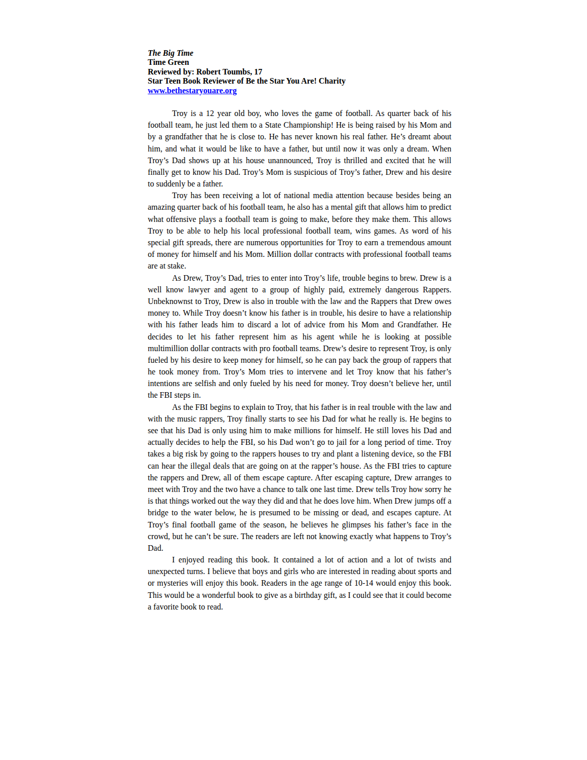The Big Time
Time Green
Reviewed by: Robert Toumbs, 17
Star Teen Book Reviewer of Be the Star You Are! Charity
www.bethestaryouare.org
Troy is a 12 year old boy, who loves the game of football. As quarter back of his football team, he just led them to a State Championship! He is being raised by his Mom and by a grandfather that he is close to. He has never known his real father. He’s dreamt about him, and what it would be like to have a father, but until now it was only a dream. When Troy’s Dad shows up at his house unannounced, Troy is thrilled and excited that he will finally get to know his Dad. Troy’s Mom is suspicious of Troy’s father, Drew and his desire to suddenly be a father.
Troy has been receiving a lot of national media attention because besides being an amazing quarter back of his football team, he also has a mental gift that allows him to predict what offensive plays a football team is going to make, before they make them. This allows Troy to be able to help his local professional football team, wins games. As word of his special gift spreads, there are numerous opportunities for Troy to earn a tremendous amount of money for himself and his Mom. Million dollar contracts with professional football teams are at stake.
As Drew, Troy’s Dad, tries to enter into Troy’s life, trouble begins to brew. Drew is a well know lawyer and agent to a group of highly paid, extremely dangerous Rappers. Unbeknownst to Troy, Drew is also in trouble with the law and the Rappers that Drew owes money to. While Troy doesn’t know his father is in trouble, his desire to have a relationship with his father leads him to discard a lot of advice from his Mom and Grandfather. He decides to let his father represent him as his agent while he is looking at possible multimillion dollar contracts with pro football teams. Drew’s desire to represent Troy, is only fueled by his desire to keep money for himself, so he can pay back the group of rappers that he took money from. Troy’s Mom tries to intervene and let Troy know that his father’s intentions are selfish and only fueled by his need for money. Troy doesn’t believe her, until the FBI steps in.
As the FBI begins to explain to Troy, that his father is in real trouble with the law and with the music rappers, Troy finally starts to see his Dad for what he really is. He begins to see that his Dad is only using him to make millions for himself. He still loves his Dad and actually decides to help the FBI, so his Dad won’t go to jail for a long period of time. Troy takes a big risk by going to the rappers houses to try and plant a listening device, so the FBI can hear the illegal deals that are going on at the rapper’s house. As the FBI tries to capture the rappers and Drew, all of them escape capture. After escaping capture, Drew arranges to meet with Troy and the two have a chance to talk one last time. Drew tells Troy how sorry he is that things worked out the way they did and that he does love him. When Drew jumps off a bridge to the water below, he is presumed to be missing or dead, and escapes capture. At Troy’s final football game of the season, he believes he glimpses his father’s face in the crowd, but he can’t be sure. The readers are left not knowing exactly what happens to Troy’s Dad.
I enjoyed reading this book. It contained a lot of action and a lot of twists and unexpected turns. I believe that boys and girls who are interested in reading about sports and or mysteries will enjoy this book. Readers in the age range of 10-14 would enjoy this book. This would be a wonderful book to give as a birthday gift, as I could see that it could become a favorite book to read.